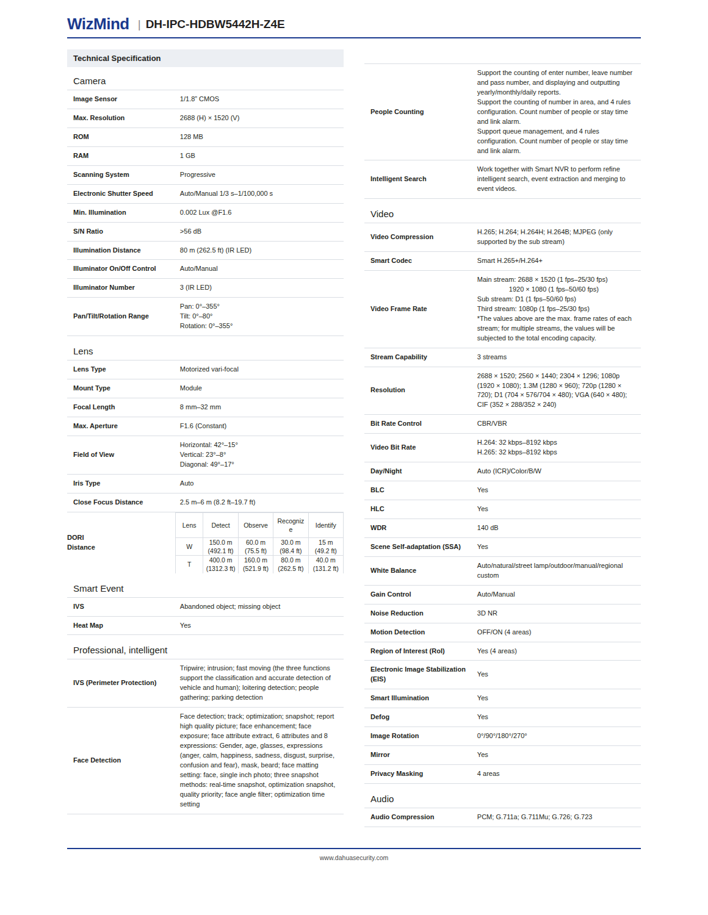Wiz Mind
|DH-IPC-HDBW5442H-Z4E
Technical Specification
Camera
| Image Sensor | 1/1.8” CMOS |
| Max. Resolution | 2688 (H) × 1520 (V) |
| ROM | 128 MB |
| RAM | 1 GB |
| Scanning System | Progressive |
| Electronic Shutter Speed | Auto/Manual 1/3 s–1/100,000 s |
| Min. Illumination | 0.002 Lux @F1.6 |
| S/N Ratio | >56 dB |
| Illumination Distance | 80 m (262.5 ft) (IR LED) |
| Illuminator On/Off Control | Auto/Manual |
| Illuminator Number | 3 (IR LED) |
| Pan/Tilt/Rotation Range | Pan: 0°–355° Tilt: 0°–80° Rotation: 0°–355° |
Lens
| Lens Type | Motorized vari-focal |
| Mount Type | Module |
| Focal Length | 8 mm–32 mm |
| Max. Aperture | F1.6 (Constant) |
| Field of View | Horizontal: 42°–15° Vertical: 23°–8° Diagonal: 49°–17° |
| Iris Type | Auto |
| Close Focus Distance | 2.5 m–6 m (8.2 ft–19.7 ft) |
| DORI Distance | / Lens / Detect / Observe / Recognize / Identify / / --- / --- / --- / --- / --- / / W / 150.0 m (492.1 ft) / 60.0 m (75.5 ft) / 30.0 m (98.4 ft) / 15 m (49.2 ft) / / T / 400.0 m (1312.3 ft) / 160.0 m (521.9 ft) / 80.0 m (262.5 ft) / 40.0 m (131.2 ft) / |
Smart Event
| IVS | Abandoned object; missing object |
| Heat Map | Yes |
Professional, intelligent
| IVS (Perimeter Protection) | Tripwire; intrusion; fast moving (the three functions support the classification and accurate detection of vehicle and human); loitering detection; people gathering; parking detection |
| Face Detection | Face detection; track; optimization; snapshot; report high quality picture; face enhancement; face exposure; face attribute extract, 6 attributes and 8 expressions: Gender, age, glasses, expressions (anger, calm, happiness, sadness, disgust, surprise, confusion and fear), mask, beard; face matting setting: face, single inch photo; three snapshot methods: real-time snapshot, optimization snapshot, quality priority; face angle filter; optimization time setting |
| People Counting | Support the counting of enter number, leave number and pass number, and displaying and outputting yearly/monthly/daily reports. Support the counting of number in area, and 4 rules configuration. Count number of people or stay time and link alarm. Support queue management, and 4 rules configuration. Count number of people or stay time and link alarm. |
| Intelligent Search | Work together with Smart NVR to perform refine intelligent search, event extraction and merging to event videos. |
Video
| Video Compression | H.265; H.264; H.264H; H.264B; MJPEG (only supported by the sub stream) |
| Smart Codec | Smart H.265+/H.264+ |
| Video Frame Rate | Main stream: 2688 × 1520 (1 fps–25/30 fps) 1920 × 1080 (1 fps–50/60 fps) Sub stream: D1 (1 fps–50/60 fps) Third stream: 1080p (1 fps–25/30 fps) *The values above are the max. frame rates of each stream; for multiple streams, the values will be subjected to the total encoding capacity. |
| Stream Capability | 3 streams |
| Resolution | 2688 × 1520; 2560 × 1440; 2304 × 1296; 1080p (1920 × 1080); 1.3M (1280 × 960); 720p (1280 × 720); D1 (704 × 576/704 × 480); VGA (640 × 480); CIF (352 × 288/352 × 240) |
| Bit Rate Control | CBR/VBR |
| Video Bit Rate | H.264: 32 kbps–8192 kbps H.265: 32 kbps–8192 kbps |
| Day/Night | Auto (ICR)/Color/B/W |
| BLC | Yes |
| HLC | Yes |
| WDR | 140 dB |
| Scene Self-adaptation (SSA) | Yes |
| White Balance | Auto/natural/street lamp/outdoor/manual/regional custom |
| Gain Control | Auto/Manual |
| Noise Reduction | 3D NR |
| Motion Detection | OFF/ON (4 areas) |
| Region of Interest (RoI) | Yes (4 areas) |
| Electronic Image Stabilization (EIS) | Yes |
| Smart Illumination | Yes |
| Defog | Yes |
| Image Rotation | 0°/90°/180°/270° |
| Mirror | Yes |
| Privacy Masking | 4 areas |
Audio
| Audio Compression | PCM; G.711a; G.711Mu; G.726; G.723 |
www.dahuasecurity.com